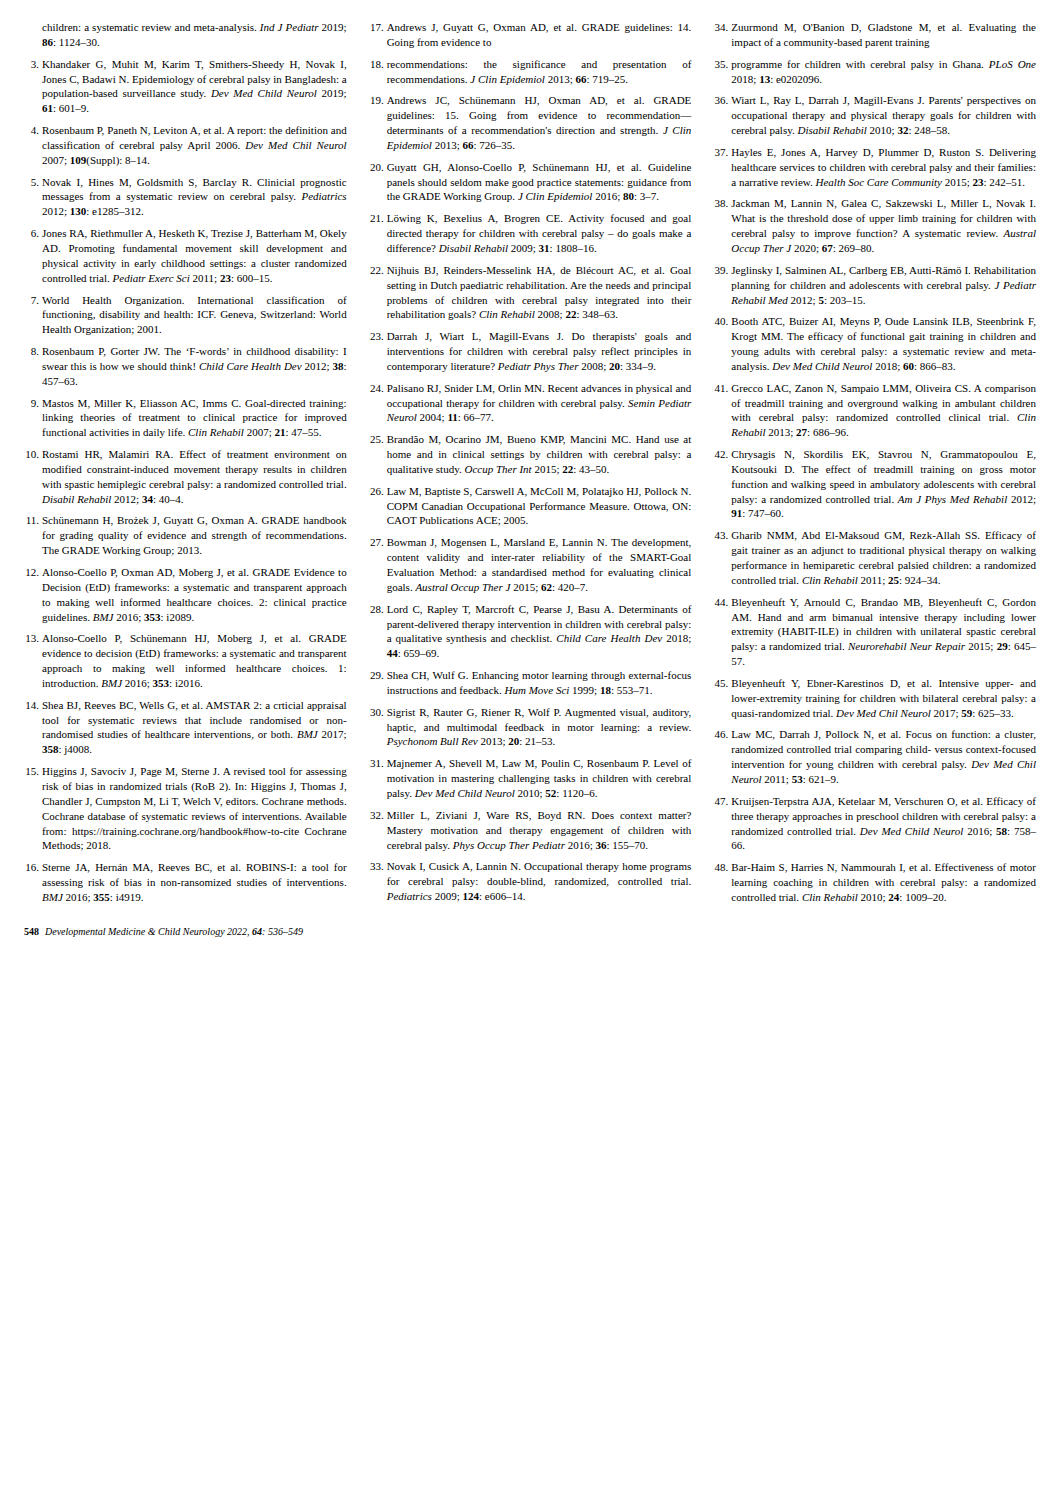children: a systematic review and meta-analysis. Ind J Pediatr 2019; 86: 1124–30.
Khandaker G, Muhit M, Karim T, Smithers-Sheedy H, Novak I, Jones C, Badawi N. Epidemiology of cerebral palsy in Bangladesh: a population-based surveillance study. Dev Med Child Neurol 2019; 61: 601–9.
Rosenbaum P, Paneth N, Leviton A, et al. A report: the definition and classification of cerebral palsy April 2006. Dev Med Chil Neurol 2007; 109(Suppl): 8–14.
Novak I, Hines M, Goldsmith S, Barclay R. Clinicial prognostic messages from a systematic review on cerebral palsy. Pediatrics 2012; 130: e1285–312.
Jones RA, Riethmuller A, Hesketh K, Trezise J, Batterham M, Okely AD. Promoting fundamental movement skill development and physical activity in early childhood settings: a cluster randomized controlled trial. Pediatr Exerc Sci 2011; 23: 600–15.
World Health Organization. International classification of functioning, disability and health: ICF. Geneva, Switzerland: World Health Organization; 2001.
Rosenbaum P, Gorter JW. The ‘F-words’ in childhood disability: I swear this is how we should think! Child Care Health Dev 2012; 38: 457–63.
Mastos M, Miller K, Eliasson AC, Imms C. Goal-directed training: linking theories of treatment to clinical practice for improved functional activities in daily life. Clin Rehabil 2007; 21: 47–55.
Rostami HR, Malamiri RA. Effect of treatment environment on modified constraint-induced movement therapy results in children with spastic hemiplegic cerebral palsy: a randomized controlled trial. Disabil Rehabil 2012; 34: 40–4.
Schünemann H, Brożek J, Guyatt G, Oxman A. GRADE handbook for grading quality of evidence and strength of recommendations. The GRADE Working Group; 2013.
Alonso-Coello P, Oxman AD, Moberg J, et al. GRADE Evidence to Decision (EtD) frameworks: a systematic and transparent approach to making well informed healthcare choices. 2: clinical practice guidelines. BMJ 2016; 353: i2089.
Alonso-Coello P, Schünemann HJ, Moberg J, et al. GRADE evidence to decision (EtD) frameworks: a systematic and transparent approach to making well informed healthcare choices. 1: introduction. BMJ 2016; 353: i2016.
Shea BJ, Reeves BC, Wells G, et al. AMSTAR 2: a crticial appraisal tool for systematic reviews that include randomised or non-randomised studies of healthcare interventions, or both. BMJ 2017; 358: j4008.
Higgins J, Savociv J, Page M, Sterne J. A revised tool for assessing risk of bias in randomized trials (RoB 2). In: Higgins J, Thomas J, Chandler J, Cumpston M, Li T, Welch V, editors. Cochrane methods. Cochrane database of systematic reviews of interventions. Available from: https://training.cochrane.org/handbook#how-to-cite Cochrane Methods; 2018.
Sterne JA, Hernán MA, Reeves BC, et al. ROBINS-I: a tool for assessing risk of bias in non-ransomized studies of interventions. BMJ 2016; 355: i4919.
Andrews J, Guyatt G, Oxman AD, et al. GRADE guidelines: 14. Going from evidence to
recommendations: the significance and presentation of recommendations. J Clin Epidemiol 2013; 66: 719–25.
Andrews JC, Schünemann HJ, Oxman AD, et al. GRADE guidelines: 15. Going from evidence to recommendation—determinants of a recommendation's direction and strength. J Clin Epidemiol 2013; 66: 726–35.
Guyatt GH, Alonso-Coello P, Schünemann HJ, et al. Guideline panels should seldom make good practice statements: guidance from the GRADE Working Group. J Clin Epidemiol 2016; 80: 3–7.
Löwing K, Bexelius A, Brogren CE. Activity focused and goal directed therapy for children with cerebral palsy – do goals make a difference? Disabil Rehabil 2009; 31: 1808–16.
Nijhuis BJ, Reinders-Messelink HA, de Blécourt AC, et al. Goal setting in Dutch paediatric rehabilitation. Are the needs and principal problems of children with cerebral palsy integrated into their rehabilitation goals? Clin Rehabil 2008; 22: 348–63.
Darrah J, Wiart L, Magill-Evans J. Do therapists' goals and interventions for children with cerebral palsy reflect principles in contemporary literature? Pediatr Phys Ther 2008; 20: 334–9.
Palisano RJ, Snider LM, Orlin MN. Recent advances in physical and occupational therapy for children with cerebral palsy. Semin Pediatr Neurol 2004; 11: 66–77.
Brandão M, Ocarino JM, Bueno KMP, Mancini MC. Hand use at home and in clinical settings by children with cerebral palsy: a qualitative study. Occup Ther Int 2015; 22: 43–50.
Law M, Baptiste S, Carswell A, McColl M, Polatajko HJ, Pollock N. COPM Canadian Occupational Performance Measure. Ottowa, ON: CAOT Publications ACE; 2005.
Bowman J, Mogensen L, Marsland E, Lannin N. The development, content validity and inter-rater reliability of the SMART-Goal Evaluation Method: a standardised method for evaluating clinical goals. Austral Occup Ther J 2015; 62: 420–7.
Lord C, Rapley T, Marcroft C, Pearse J, Basu A. Determinants of parent-delivered therapy intervention in children with cerebral palsy: a qualitative synthesis and checklist. Child Care Health Dev 2018; 44: 659–69.
Shea CH, Wulf G. Enhancing motor learning through external-focus instructions and feedback. Hum Move Sci 1999; 18: 553–71.
Sigrist R, Rauter G, Riener R, Wolf P. Augmented visual, auditory, haptic, and multimodal feedback in motor learning: a review. Psychonom Bull Rev 2013; 20: 21–53.
Majnemer A, Shevell M, Law M, Poulin C, Rosenbaum P. Level of motivation in mastering challenging tasks in children with cerebral palsy. Dev Med Child Neurol 2010; 52: 1120–6.
Miller L, Ziviani J, Ware RS, Boyd RN. Does context matter? Mastery motivation and therapy engagement of children with cerebral palsy. Phys Occup Ther Pediatr 2016; 36: 155–70.
Novak I, Cusick A, Lannin N. Occupational therapy home programs for cerebral palsy: double-blind, randomized, controlled trial. Pediatrics 2009; 124: e606–14.
Zuurmond M, O'Banion D, Gladstone M, et al. Evaluating the impact of a community-based parent training
programme for children with cerebral palsy in Ghana. PLoS One 2018; 13: e0202096.
Wiart L, Ray L, Darrah J, Magill-Evans J. Parents' perspectives on occupational therapy and physical therapy goals for children with cerebral palsy. Disabil Rehabil 2010; 32: 248–58.
Hayles E, Jones A, Harvey D, Plummer D, Ruston S. Delivering healthcare services to children with cerebral palsy and their families: a narrative review. Health Soc Care Community 2015; 23: 242–51.
Jackman M, Lannin N, Galea C, Sakzewski L, Miller L, Novak I. What is the threshold dose of upper limb training for children with cerebral palsy to improve function? A systematic review. Austral Occup Ther J 2020; 67: 269–80.
Jeglinsky I, Salminen AL, Carlberg EB, Autti-Rämö I. Rehabilitation planning for children and adolescents with cerebral palsy. J Pediatr Rehabil Med 2012; 5: 203–15.
Booth ATC, Buizer AI, Meyns P, Oude Lansink ILB, Steenbrink F, Krogt MM. The efficacy of functional gait training in children and young adults with cerebral palsy: a systematic review and meta-analysis. Dev Med Child Neurol 2018; 60: 866–83.
Grecco LAC, Zanon N, Sampaio LMM, Oliveira CS. A comparison of treadmill training and overground walking in ambulant children with cerebral palsy: randomized controlled clinical trial. Clin Rehabil 2013; 27: 686–96.
Chrysagis N, Skordilis EK, Stavrou N, Grammatopoulou E, Koutsouki D. The effect of treadmill training on gross motor function and walking speed in ambulatory adolescents with cerebral palsy: a randomized controlled trial. Am J Phys Med Rehabil 2012; 91: 747–60.
Gharib NMM, Abd El-Maksoud GM, Rezk-Allah SS. Efficacy of gait trainer as an adjunct to traditional physical therapy on walking performance in hemiparetic cerebral palsied children: a randomized controlled trial. Clin Rehabil 2011; 25: 924–34.
Bleyenheuft Y, Arnould C, Brandao MB, Bleyenheuft C, Gordon AM. Hand and arm bimanual intensive therapy including lower extremity (HABIT-ILE) in children with unilateral spastic cerebral palsy: a randomized trial. Neurorehabil Neur Repair 2015; 29: 645–57.
Bleyenheuft Y, Ebner-Karestinos D, et al. Intensive upper- and lower-extremity training for children with bilateral cerebral palsy: a quasi-randomized trial. Dev Med Chil Neurol 2017; 59: 625–33.
Law MC, Darrah J, Pollock N, et al. Focus on function: a cluster, randomized controlled trial comparing child- versus context-focused intervention for young children with cerebral palsy. Dev Med Chil Neurol 2011; 53: 621–9.
Kruijsen-Terpstra AJA, Ketelaar M, Verschuren O, et al. Efficacy of three therapy approaches in preschool children with cerebral palsy: a randomized controlled trial. Dev Med Child Neurol 2016; 58: 758–66.
Bar-Haim S, Harries N, Nammourah I, et al. Effectiveness of motor learning coaching in children with cerebral palsy: a randomized controlled trial. Clin Rehabil 2010; 24: 1009–20.
548 Developmental Medicine & Child Neurology 2022, 64: 536–549